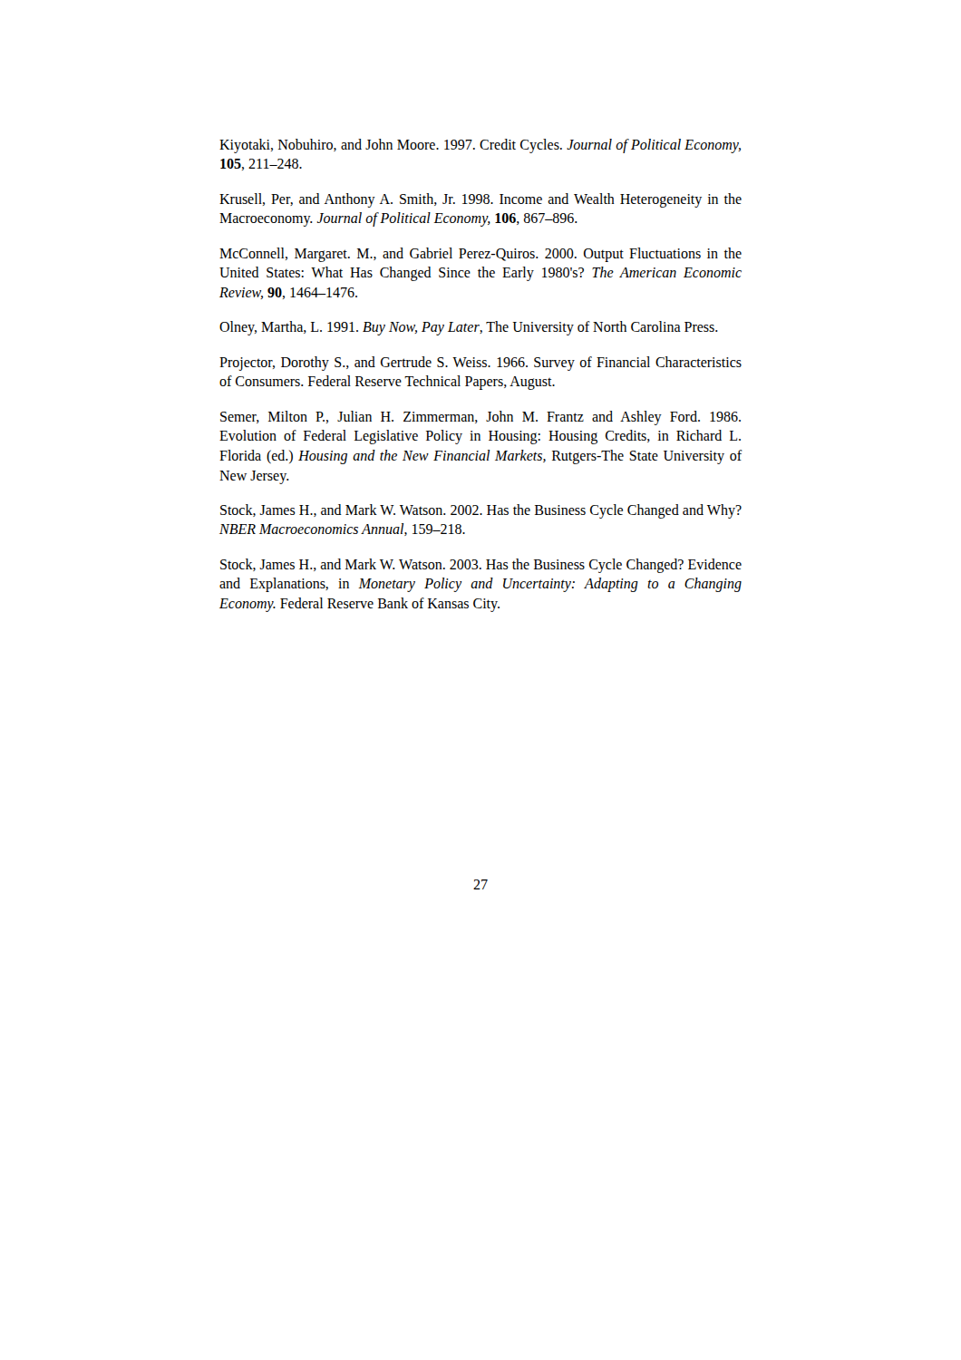Kiyotaki, Nobuhiro, and John Moore. 1997. Credit Cycles. Journal of Political Economy, 105, 211–248.
Krusell, Per, and Anthony A. Smith, Jr. 1998. Income and Wealth Heterogeneity in the Macroeconomy. Journal of Political Economy, 106, 867–896.
McConnell, Margaret. M., and Gabriel Perez-Quiros. 2000. Output Fluctuations in the United States: What Has Changed Since the Early 1980's? The American Economic Review, 90, 1464–1476.
Olney, Martha, L. 1991. Buy Now, Pay Later, The University of North Carolina Press.
Projector, Dorothy S., and Gertrude S. Weiss. 1966. Survey of Financial Characteristics of Consumers. Federal Reserve Technical Papers, August.
Semer, Milton P., Julian H. Zimmerman, John M. Frantz and Ashley Ford. 1986. Evolution of Federal Legislative Policy in Housing: Housing Credits, in Richard L. Florida (ed.) Housing and the New Financial Markets, Rutgers-The State University of New Jersey.
Stock, James H., and Mark W. Watson. 2002. Has the Business Cycle Changed and Why? NBER Macroeconomics Annual, 159–218.
Stock, James H., and Mark W. Watson. 2003. Has the Business Cycle Changed? Evidence and Explanations, in Monetary Policy and Uncertainty: Adapting to a Changing Economy. Federal Reserve Bank of Kansas City.
27